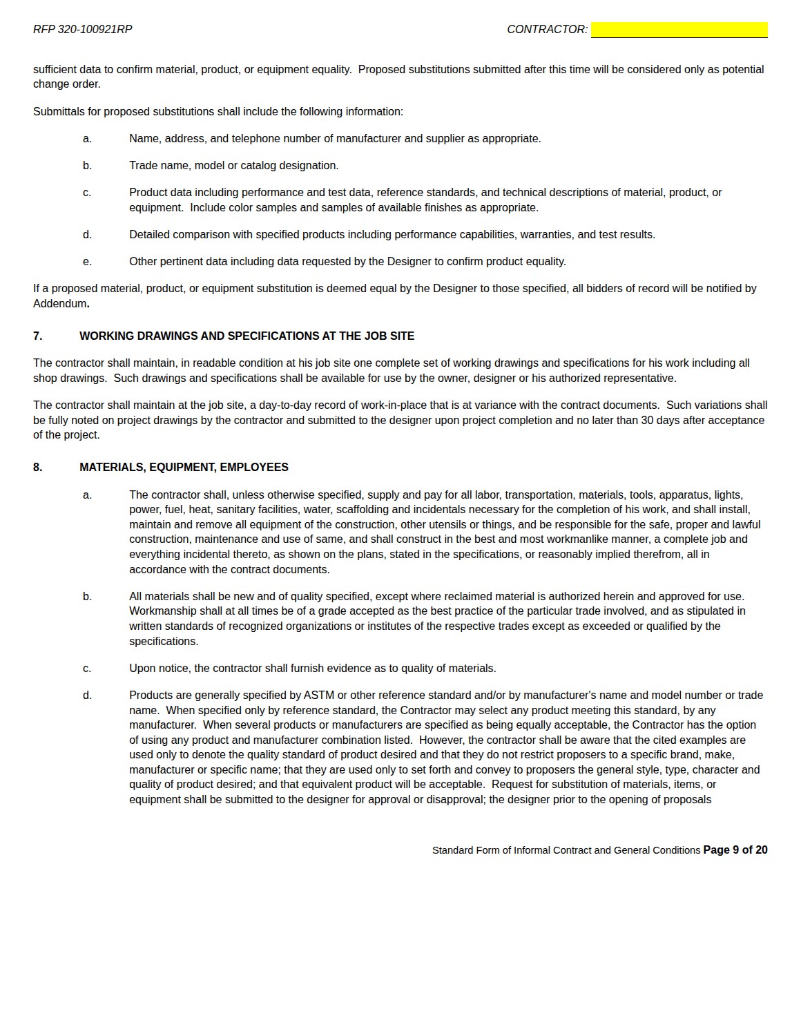RFP 320-100921RP CONTRACTOR:
sufficient data to confirm material, product, or equipment equality. Proposed substitutions submitted after this time will be considered only as potential change order.
Submittals for proposed substitutions shall include the following information:
a. Name, address, and telephone number of manufacturer and supplier as appropriate.
b. Trade name, model or catalog designation.
c. Product data including performance and test data, reference standards, and technical descriptions of material, product, or equipment. Include color samples and samples of available finishes as appropriate.
d. Detailed comparison with specified products including performance capabilities, warranties, and test results.
e. Other pertinent data including data requested by the Designer to confirm product equality.
If a proposed material, product, or equipment substitution is deemed equal by the Designer to those specified, all bidders of record will be notified by Addendum.
7. WORKING DRAWINGS AND SPECIFICATIONS AT THE JOB SITE
The contractor shall maintain, in readable condition at his job site one complete set of working drawings and specifications for his work including all shop drawings. Such drawings and specifications shall be available for use by the owner, designer or his authorized representative.
The contractor shall maintain at the job site, a day-to-day record of work-in-place that is at variance with the contract documents. Such variations shall be fully noted on project drawings by the contractor and submitted to the designer upon project completion and no later than 30 days after acceptance of the project.
8. MATERIALS, EQUIPMENT, EMPLOYEES
a. The contractor shall, unless otherwise specified, supply and pay for all labor, transportation, materials, tools, apparatus, lights, power, fuel, heat, sanitary facilities, water, scaffolding and incidentals necessary for the completion of his work, and shall install, maintain and remove all equipment of the construction, other utensils or things, and be responsible for the safe, proper and lawful construction, maintenance and use of same, and shall construct in the best and most workmanlike manner, a complete job and everything incidental thereto, as shown on the plans, stated in the specifications, or reasonably implied therefrom, all in accordance with the contract documents.
b. All materials shall be new and of quality specified, except where reclaimed material is authorized herein and approved for use. Workmanship shall at all times be of a grade accepted as the best practice of the particular trade involved, and as stipulated in written standards of recognized organizations or institutes of the respective trades except as exceeded or qualified by the specifications.
c. Upon notice, the contractor shall furnish evidence as to quality of materials.
d. Products are generally specified by ASTM or other reference standard and/or by manufacturer's name and model number or trade name. When specified only by reference standard, the Contractor may select any product meeting this standard, by any manufacturer. When several products or manufacturers are specified as being equally acceptable, the Contractor has the option of using any product and manufacturer combination listed. However, the contractor shall be aware that the cited examples are used only to denote the quality standard of product desired and that they do not restrict proposers to a specific brand, make, manufacturer or specific name; that they are used only to set forth and convey to proposers the general style, type, character and quality of product desired; and that equivalent product will be acceptable. Request for substitution of materials, items, or equipment shall be submitted to the designer for approval or disapproval; the designer prior to the opening of proposals
Standard Form of Informal Contract and General Conditions Page 9 of 20